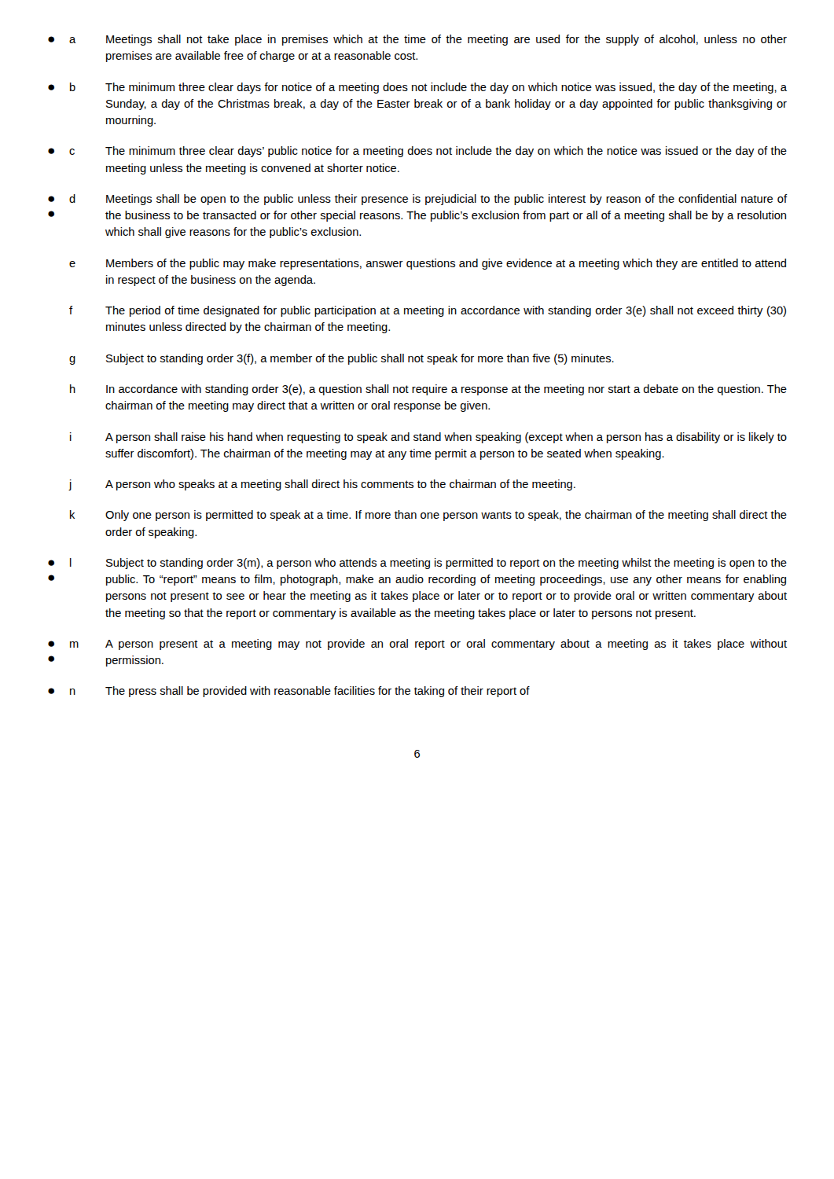| ● | a | Meetings shall not take place in premises which at the time of the meeting are used for the supply of alcohol, unless no other premises are available free of charge or at a reasonable cost. |
| ● | b | The minimum three clear days for notice of a meeting does not include the day on which notice was issued, the day of the meeting, a Sunday, a day of the Christmas break, a day of the Easter break or of a bank holiday or a day appointed for public thanksgiving or mourning. |
| ● | c | The minimum three clear days’ public notice for a meeting does not include the day on which the notice was issued or the day of the meeting unless the meeting is convened at shorter notice. |
| ● ● | d | Meetings shall be open to the public unless their presence is prejudicial to the public interest by reason of the confidential nature of the business to be transacted or for other special reasons. The public’s exclusion from part or all of a meeting shall be by a resolution which shall give reasons for the public’s exclusion. |
| | e | Members of the public may make representations, answer questions and give evidence at a meeting which they are entitled to attend in respect of the business on the agenda. |
| | f | The period of time designated for public participation at a meeting in accordance with standing order 3(e) shall not exceed thirty (30) minutes unless directed by the chairman of the meeting. |
| | g | Subject to standing order 3(f), a member of the public shall not speak for more than five (5) minutes. |
| | h | In accordance with standing order 3(e), a question shall not require a response at the meeting nor start a debate on the question. The chairman of the meeting may direct that a written or oral response be given. |
| | i | A person shall raise his hand when requesting to speak and stand when speaking (except when a person has a disability or is likely to suffer discomfort). The chairman of the meeting may at any time permit a person to be seated when speaking. |
| | j | A person who speaks at a meeting shall direct his comments to the chairman of the meeting. |
| | k | Only one person is permitted to speak at a time. If more than one person wants to speak, the chairman of the meeting shall direct the order of speaking. |
| ● ● | l | Subject to standing order 3(m), a person who attends a meeting is permitted to report on the meeting whilst the meeting is open to the public. To “report” means to film, photograph, make an audio recording of meeting proceedings, use any other means for enabling persons not present to see or hear the meeting as it takes place or later or to report or to provide oral or written commentary about the meeting so that the report or commentary is available as the meeting takes place or later to persons not present. |
| ● ● | m | A person present at a meeting may not provide an oral report or oral commentary about a meeting as it takes place without permission. |
| ● | n | The press shall be provided with reasonable facilities for the taking of their report of |
6